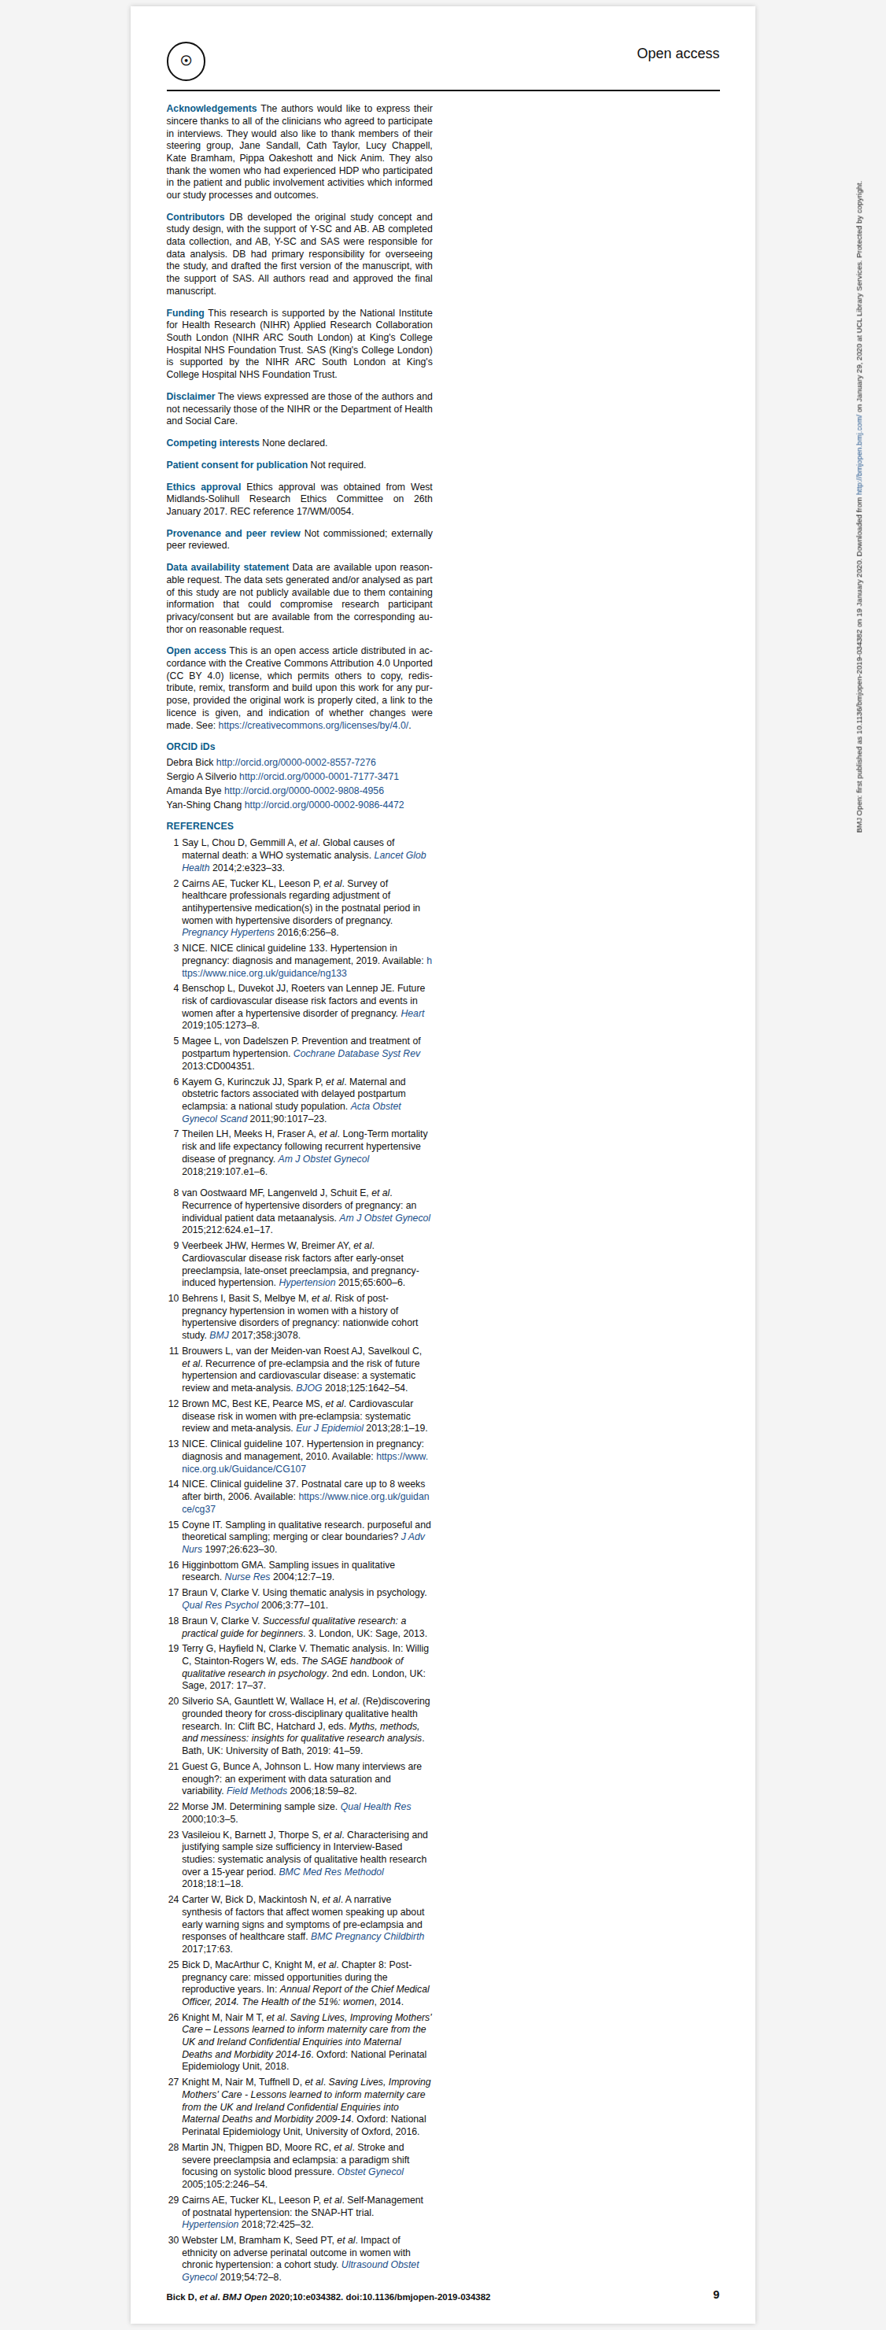BMJ Open: first published as 10.1136/bmjopen-2019-034382 on 19 January 2020. Downloaded from http://bmjopen.bmj.com/ on January 29, 2020 at UCL Library Services. Protected by copyright.
☉
Open access
Acknowledgements The authors would like to express their sincere thanks to all of the clinicians who agreed to participate in interviews. They would also like to thank members of their steering group, Jane Sandall, Cath Taylor, Lucy Chappell, Kate Bramham, Pippa Oakeshott and Nick Anim. They also thank the women who had experienced HDP who participated in the patient and public involvement activities which informed our study processes and outcomes.
Contributors DB developed the original study concept and study design, with the support of Y-SC and AB. AB completed data collection, and AB, Y-SC and SAS were responsible for data analysis. DB had primary responsibility for overseeing the study, and drafted the first version of the manuscript, with the support of SAS. All authors read and approved the final manuscript.
Funding This research is supported by the National Institute for Health Research (NIHR) Applied Research Collaboration South London (NIHR ARC South London) at King's College Hospital NHS Foundation Trust. SAS (King's College London) is supported by the NIHR ARC South London at King's College Hospital NHS Foundation Trust.
Disclaimer The views expressed are those of the authors and not necessarily those of the NIHR or the Department of Health and Social Care.
Competing interests None declared.
Patient consent for publication Not required.
Ethics approval Ethics approval was obtained from West Midlands-Solihull Research Ethics Committee on 26th January 2017. REC reference 17/WM/0054.
Provenance and peer review Not commissioned; externally peer reviewed.
Data availability statement Data are available upon reasonable request. The data sets generated and/or analysed as part of this study are not publicly available due to them containing information that could compromise research participant privacy/consent but are available from the corresponding author on reasonable request.
Open access This is an open access article distributed in accordance with the Creative Commons Attribution 4.0 Unported (CC BY 4.0) license, which permits others to copy, redistribute, remix, transform and build upon this work for any purpose, provided the original work is properly cited, a link to the licence is given, and indication of whether changes were made. See: https://creativecommons.org/licenses/by/4.0/.
ORCID iDs
Debra Bick http://orcid.org/0000-0002-8557-7276
Sergio A Silverio http://orcid.org/0000-0001-7177-3471
Amanda Bye http://orcid.org/0000-0002-9808-4956
Yan-Shing Chang http://orcid.org/0000-0002-9086-4472
REFERENCES
Say L, Chou D, Gemmill A, et al. Global causes of maternal death: a WHO systematic analysis. Lancet Glob Health 2014;2:e323–33.
Cairns AE, Tucker KL, Leeson P, et al. Survey of healthcare professionals regarding adjustment of antihypertensive medication(s) in the postnatal period in women with hypertensive disorders of pregnancy. Pregnancy Hypertens 2016;6:256–8.
NICE. NICE clinical guideline 133. Hypertension in pregnancy: diagnosis and management, 2019. Available: https://www.nice.org.uk/guidance/ng133
Benschop L, Duvekot JJ, Roeters van Lennep JE. Future risk of cardiovascular disease risk factors and events in women after a hypertensive disorder of pregnancy. Heart 2019;105:1273–8.
Magee L, von Dadelszen P. Prevention and treatment of postpartum hypertension. Cochrane Database Syst Rev 2013:CD004351.
Kayem G, Kurinczuk JJ, Spark P, et al. Maternal and obstetric factors associated with delayed postpartum eclampsia: a national study population. Acta Obstet Gynecol Scand 2011;90:1017–23.
Theilen LH, Meeks H, Fraser A, et al. Long-Term mortality risk and life expectancy following recurrent hypertensive disease of pregnancy. Am J Obstet Gynecol 2018;219:107.e1–6.
van Oostwaard MF, Langenveld J, Schuit E, et al. Recurrence of hypertensive disorders of pregnancy: an individual patient data metaanalysis. Am J Obstet Gynecol 2015;212:624.e1–17.
Veerbeek JHW, Hermes W, Breimer AY, et al. Cardiovascular disease risk factors after early-onset preeclampsia, late-onset preeclampsia, and pregnancy-induced hypertension. Hypertension 2015;65:600–6.
Behrens I, Basit S, Melbye M, et al. Risk of post-pregnancy hypertension in women with a history of hypertensive disorders of pregnancy: nationwide cohort study. BMJ 2017;358:j3078.
Brouwers L, van der Meiden-van Roest AJ, Savelkoul C, et al. Recurrence of pre-eclampsia and the risk of future hypertension and cardiovascular disease: a systematic review and meta-analysis. BJOG 2018;125:1642–54.
Brown MC, Best KE, Pearce MS, et al. Cardiovascular disease risk in women with pre-eclampsia: systematic review and meta-analysis. Eur J Epidemiol 2013;28:1–19.
NICE. Clinical guideline 107. Hypertension in pregnancy: diagnosis and management, 2010. Available: https://www.nice.org.uk/Guidance/CG107
NICE. Clinical guideline 37. Postnatal care up to 8 weeks after birth, 2006. Available: https://www.nice.org.uk/guidance/cg37
Coyne IT. Sampling in qualitative research. purposeful and theoretical sampling; merging or clear boundaries? J Adv Nurs 1997;26:623–30.
Higginbottom GMA. Sampling issues in qualitative research. Nurse Res 2004;12:7–19.
Braun V, Clarke V. Using thematic analysis in psychology. Qual Res Psychol 2006;3:77–101.
Braun V, Clarke V. Successful qualitative research: a practical guide for beginners. 3. London, UK: Sage, 2013.
Terry G, Hayfield N, Clarke V. Thematic analysis. In: Willig C, Stainton-Rogers W, eds. The SAGE handbook of qualitative research in psychology. 2nd edn. London, UK: Sage, 2017: 17–37.
Silverio SA, Gauntlett W, Wallace H, et al. (Re)discovering grounded theory for cross-disciplinary qualitative health research. In: Clift BC, Hatchard J, eds. Myths, methods, and messiness: insights for qualitative research analysis. Bath, UK: University of Bath, 2019: 41–59.
Guest G, Bunce A, Johnson L. How many interviews are enough?: an experiment with data saturation and variability. Field Methods 2006;18:59–82.
Morse JM. Determining sample size. Qual Health Res 2000;10:3–5.
Vasileiou K, Barnett J, Thorpe S, et al. Characterising and justifying sample size sufficiency in Interview-Based studies: systematic analysis of qualitative health research over a 15-year period. BMC Med Res Methodol 2018;18:1–18.
Carter W, Bick D, Mackintosh N, et al. A narrative synthesis of factors that affect women speaking up about early warning signs and symptoms of pre-eclampsia and responses of healthcare staff. BMC Pregnancy Childbirth 2017;17:63.
Bick D, MacArthur C, Knight M, et al. Chapter 8: Post-pregnancy care: missed opportunities during the reproductive years. In: Annual Report of the Chief Medical Officer, 2014. The Health of the 51%: women, 2014.
Knight M, Nair M T, et al. Saving Lives, Improving Mothers' Care – Lessons learned to inform maternity care from the UK and Ireland Confidential Enquiries into Maternal Deaths and Morbidity 2014-16. Oxford: National Perinatal Epidemiology Unit, 2018.
Knight M, Nair M, Tuffnell D, et al. Saving Lives, Improving Mothers' Care - Lessons learned to inform maternity care from the UK and Ireland Confidential Enquiries into Maternal Deaths and Morbidity 2009-14. Oxford: National Perinatal Epidemiology Unit, University of Oxford, 2016.
Martin JN, Thigpen BD, Moore RC, et al. Stroke and severe preeclampsia and eclampsia: a paradigm shift focusing on systolic blood pressure. Obstet Gynecol 2005;105:2:246–54.
Cairns AE, Tucker KL, Leeson P, et al. Self-Management of postnatal hypertension: the SNAP-HT trial. Hypertension 2018;72:425–32.
Webster LM, Bramham K, Seed PT, et al. Impact of ethnicity on adverse perinatal outcome in women with chronic hypertension: a cohort study. Ultrasound Obstet Gynecol 2019;54:72–8.
Bick D, et al. BMJ Open 2020;10:e034382. doi:10.1136/bmjopen-2019-034382
9